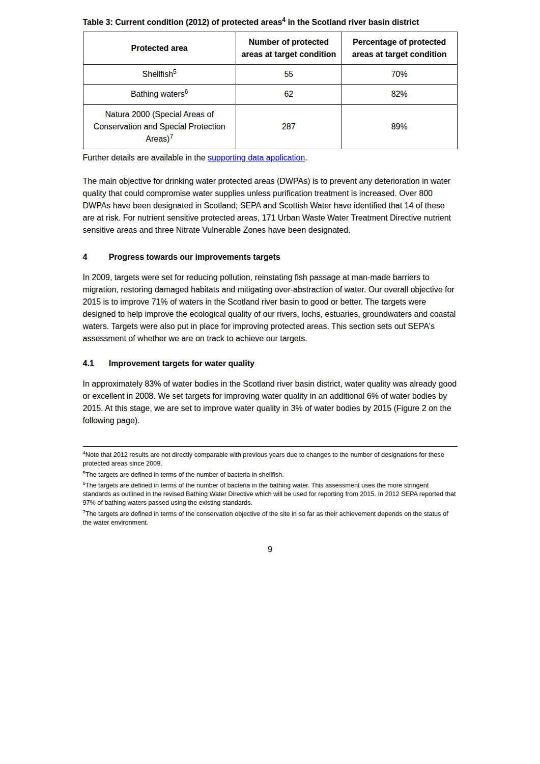Table 3: Current condition (2012) of protected areas 4 in the Scotland river basin district
| Protected area | Number of protected areas at target condition | Percentage of protected areas at target condition |
| --- | --- | --- |
| Shellfish 5 | 55 | 70% |
| Bathing waters 6 | 62 | 82% |
| Natura 2000 (Special Areas of Conservation and Special Protection Areas) 7 | 287 | 89% |
Further details are available in the supporting data application.
The main objective for drinking water protected areas (DWPAs) is to prevent any deterioration in water quality that could compromise water supplies unless purification treatment is increased. Over 800 DWPAs have been designated in Scotland; SEPA and Scottish Water have identified that 14 of these are at risk. For nutrient sensitive protected areas, 171 Urban Waste Water Treatment Directive nutrient sensitive areas and three Nitrate Vulnerable Zones have been designated.
4 Progress towards our improvements targets
In 2009, targets were set for reducing pollution, reinstating fish passage at man-made barriers to migration, restoring damaged habitats and mitigating over-abstraction of water. Our overall objective for 2015 is to improve 71% of waters in the Scotland river basin to good or better. The targets were designed to help improve the ecological quality of our rivers, lochs, estuaries, groundwaters and coastal waters. Targets were also put in place for improving protected areas. This section sets out SEPA's assessment of whether we are on track to achieve our targets.
4.1 Improvement targets for water quality
In approximately 83% of water bodies in the Scotland river basin district, water quality was already good or excellent in 2008. We set targets for improving water quality in an additional 6% of water bodies by 2015. At this stage, we are set to improve water quality in 3% of water bodies by 2015 (Figure 2 on the following page).
4Note that 2012 results are not directly comparable with previous years due to changes to the number of designations for these protected areas since 2009.
5The targets are defined in terms of the number of bacteria in shellfish.
6The targets are defined in terms of the number of bacteria in the bathing water. This assessment uses the more stringent standards as outlined in the revised Bathing Water Directive which will be used for reporting from 2015. In 2012 SEPA reported that 97% of bathing waters passed using the existing standards.
7The targets are defined in terms of the conservation objective of the site in so far as their achievement depends on the status of the water environment.
9